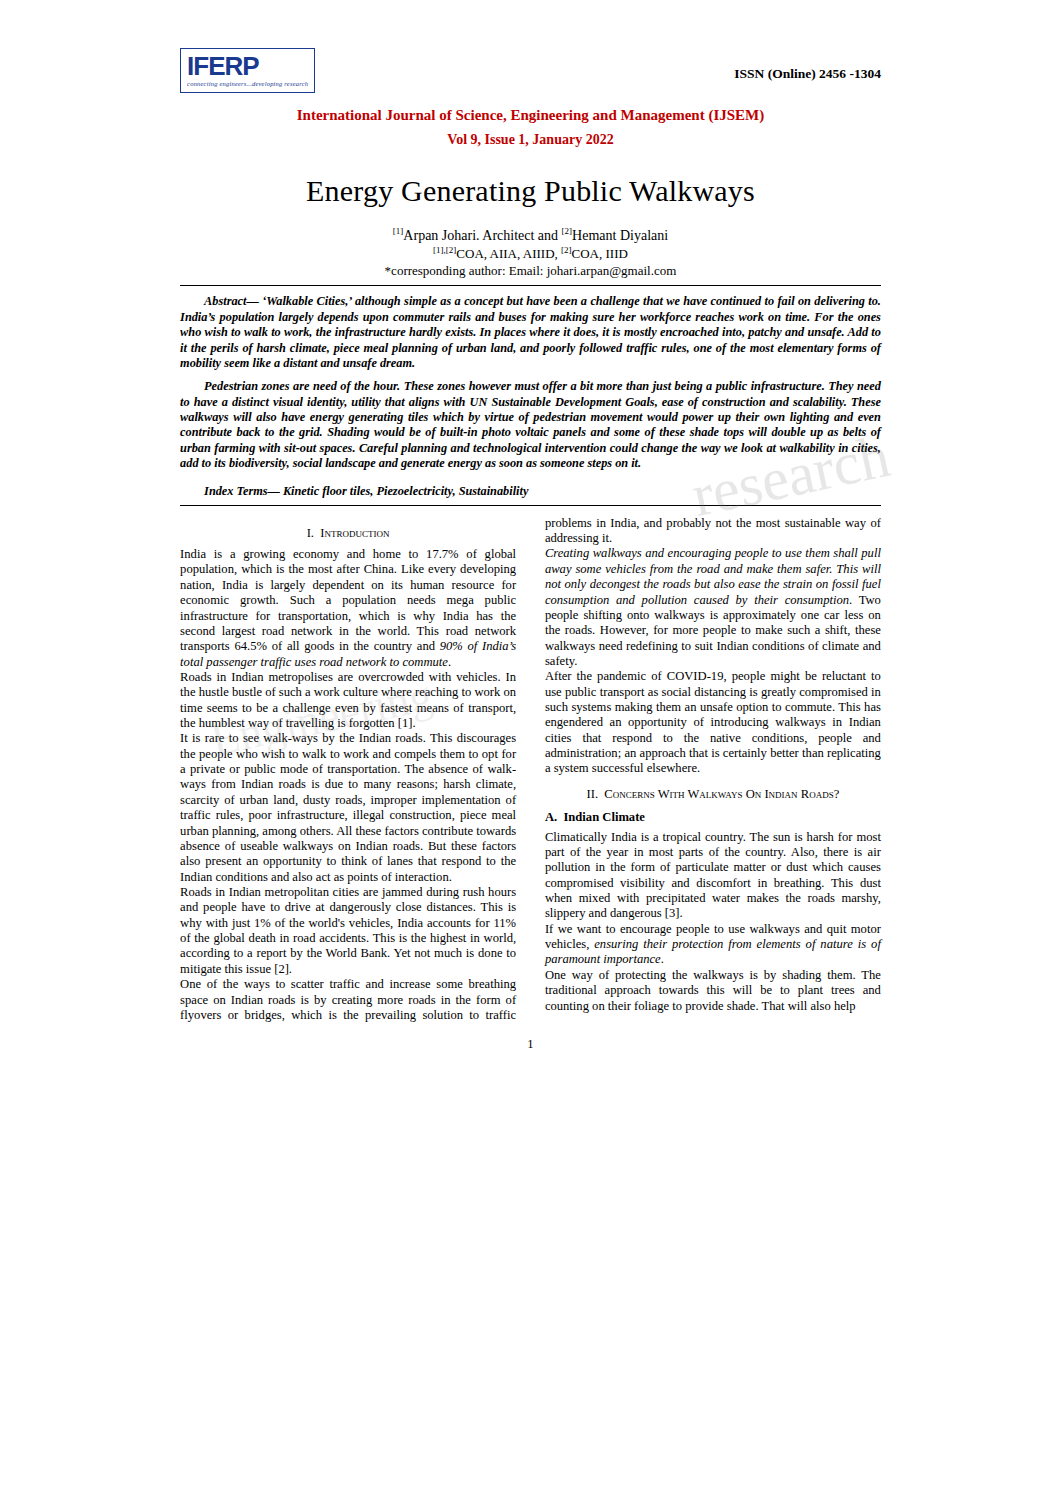IFERP
connecting engineers...developing research
ISSN (Online) 2456 -1304
International Journal of Science, Engineering and Management (IJSEM)
Vol 9, Issue 1, January 2022
Energy Generating Public Walkways
[1]Arpan Johari. Architect and [2]Hemant Diyalani
[1],[2]COA, AIIA, AIIID, [2]COA, IIID
*corresponding author: Email: johari.arpan@gmail.com
Abstract— ‘Walkable Cities,’ although simple as a concept but have been a challenge that we have continued to fail on delivering to. India’s population largely depends upon commuter rails and buses for making sure her workforce reaches work on time. For the ones who wish to walk to work, the infrastructure hardly exists. In places where it does, it is mostly encroached into, patchy and unsafe. Add to it the perils of harsh climate, piece meal planning of urban land, and poorly followed traffic rules, one of the most elementary forms of mobility seem like a distant and unsafe dream.
Pedestrian zones are need of the hour. These zones however must offer a bit more than just being a public infrastructure. They need to have a distinct visual identity, utility that aligns with UN Sustainable Development Goals, ease of construction and scalability. These walkways will also have energy generating tiles which by virtue of pedestrian movement would power up their own lighting and even contribute back to the grid. Shading would be of built-in photo voltaic panels and some of these shade tops will double up as belts of urban farming with sit-out spaces. Careful planning and technological intervention could change the way we look at walkability in cities, add to its biodiversity, social landscape and generate energy as soon as someone steps on it.
Index Terms— Kinetic floor tiles, Piezoelectricity, Sustainability
I. Introduction
India is a growing economy and home to 17.7% of global population, which is the most after China. Like every developing nation, India is largely dependent on its human resource for economic growth. Such a population needs mega public infrastructure for transportation, which is why India has the second largest road network in the world. This road network transports 64.5% of all goods in the country and 90% of India’s total passenger traffic uses road network to commute.
Roads in Indian metropolises are overcrowded with vehicles. In the hustle bustle of such a work culture where reaching to work on time seems to be a challenge even by fastest means of transport, the humblest way of travelling is forgotten [1].
It is rare to see walk-ways by the Indian roads. This discourages the people who wish to walk to work and compels them to opt for a private or public mode of transportation. The absence of walk-ways from Indian roads is due to many reasons; harsh climate, scarcity of urban land, dusty roads, improper implementation of traffic rules, poor infrastructure, illegal construction, piece meal urban planning, among others. All these factors contribute towards absence of useable walkways on Indian roads. But these factors also present an opportunity to think of lanes that respond to the Indian conditions and also act as points of interaction.
Roads in Indian metropolitan cities are jammed during rush hours and people have to drive at dangerously close distances. This is why with just 1% of the world's vehicles, India accounts for 11% of the global death in road accidents. This is the highest in world, according to a report by the World Bank. Yet not much is done to mitigate this issue [2].
One of the ways to scatter traffic and increase some breathing space on Indian roads is by creating more roads in the form of flyovers or bridges, which is the prevailing solution to traffic problems in India, and probably not the most sustainable way of addressing it.
Creating walkways and encouraging people to use them shall pull away some vehicles from the road and make them safer. This will not only decongest the roads but also ease the strain on fossil fuel consumption and pollution caused by their consumption. Two people shifting onto walkways is approximately one car less on the roads. However, for more people to make such a shift, these walkways need redefining to suit Indian conditions of climate and safety.
After the pandemic of COVID-19, people might be reluctant to use public transport as social distancing is greatly compromised in such systems making them an unsafe option to commute. This has engendered an opportunity of introducing walkways in Indian cities that respond to the native conditions, people and administration; an approach that is certainly better than replicating a system successful elsewhere.
II. Concerns With Walkways On Indian Roads?
A. Indian Climate
Climatically India is a tropical country. The sun is harsh for most part of the year in most parts of the country. Also, there is air pollution in the form of particulate matter or dust which causes compromised visibility and discomfort in breathing. This dust when mixed with precipitated water makes the roads marshy, slippery and dangerous [3].
If we want to encourage people to use walkways and quit motor vehicles, ensuring their protection from elements of nature is of paramount importance.
One way of protecting the walkways is by shading them. The traditional approach towards this will be to plant trees and counting on their foliage to provide shade. That will also help
1
research
Engineering